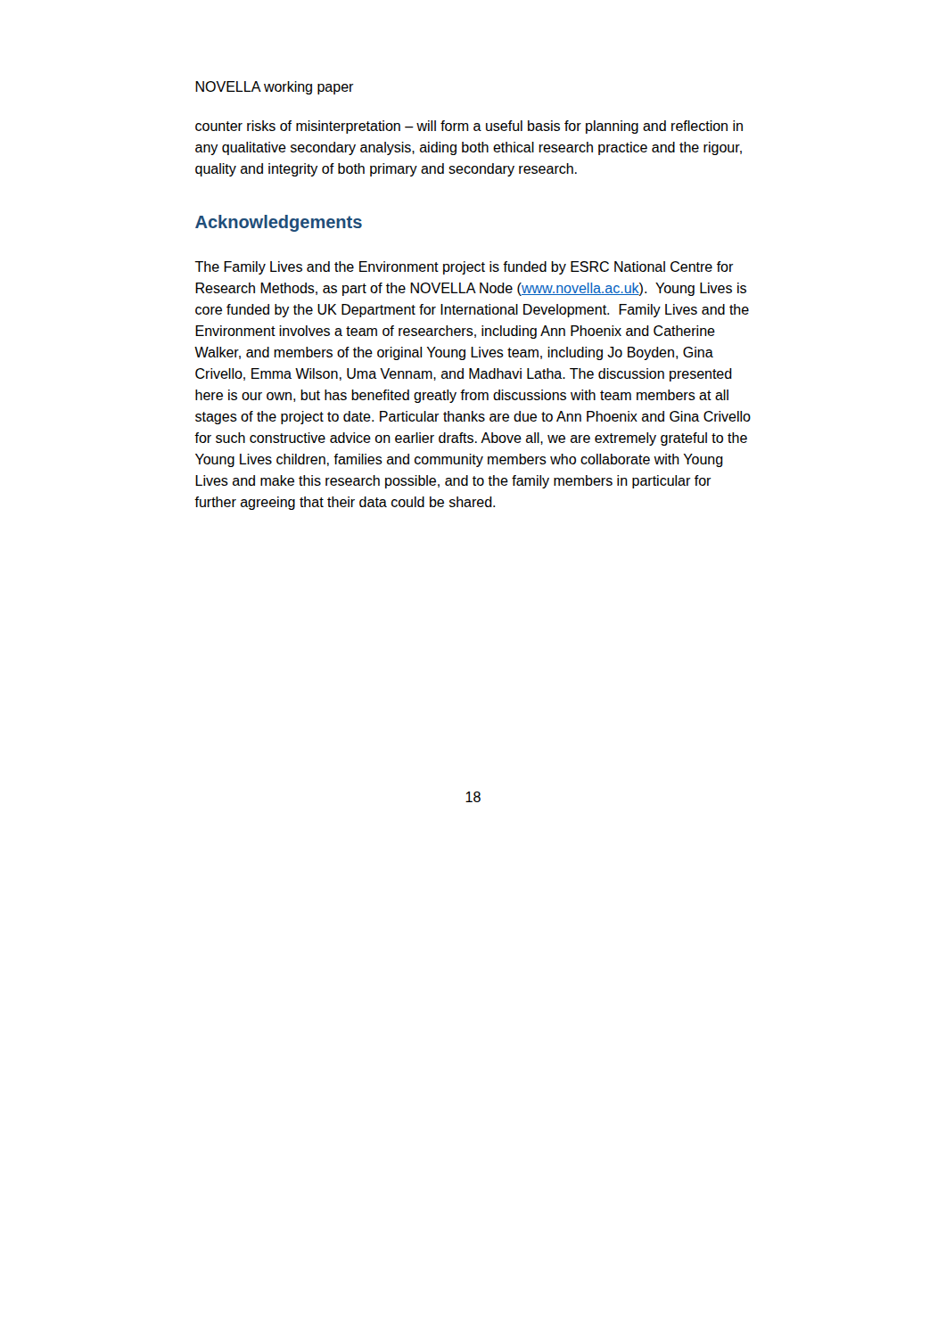NOVELLA working paper
counter risks of misinterpretation – will form a useful basis for planning and reflection in any qualitative secondary analysis, aiding both ethical research practice and the rigour, quality and integrity of both primary and secondary research.
Acknowledgements
The Family Lives and the Environment project is funded by ESRC National Centre for Research Methods, as part of the NOVELLA Node (www.novella.ac.uk). Young Lives is core funded by the UK Department for International Development. Family Lives and the Environment involves a team of researchers, including Ann Phoenix and Catherine Walker, and members of the original Young Lives team, including Jo Boyden, Gina Crivello, Emma Wilson, Uma Vennam, and Madhavi Latha. The discussion presented here is our own, but has benefited greatly from discussions with team members at all stages of the project to date. Particular thanks are due to Ann Phoenix and Gina Crivello for such constructive advice on earlier drafts. Above all, we are extremely grateful to the Young Lives children, families and community members who collaborate with Young Lives and make this research possible, and to the family members in particular for further agreeing that their data could be shared.
18